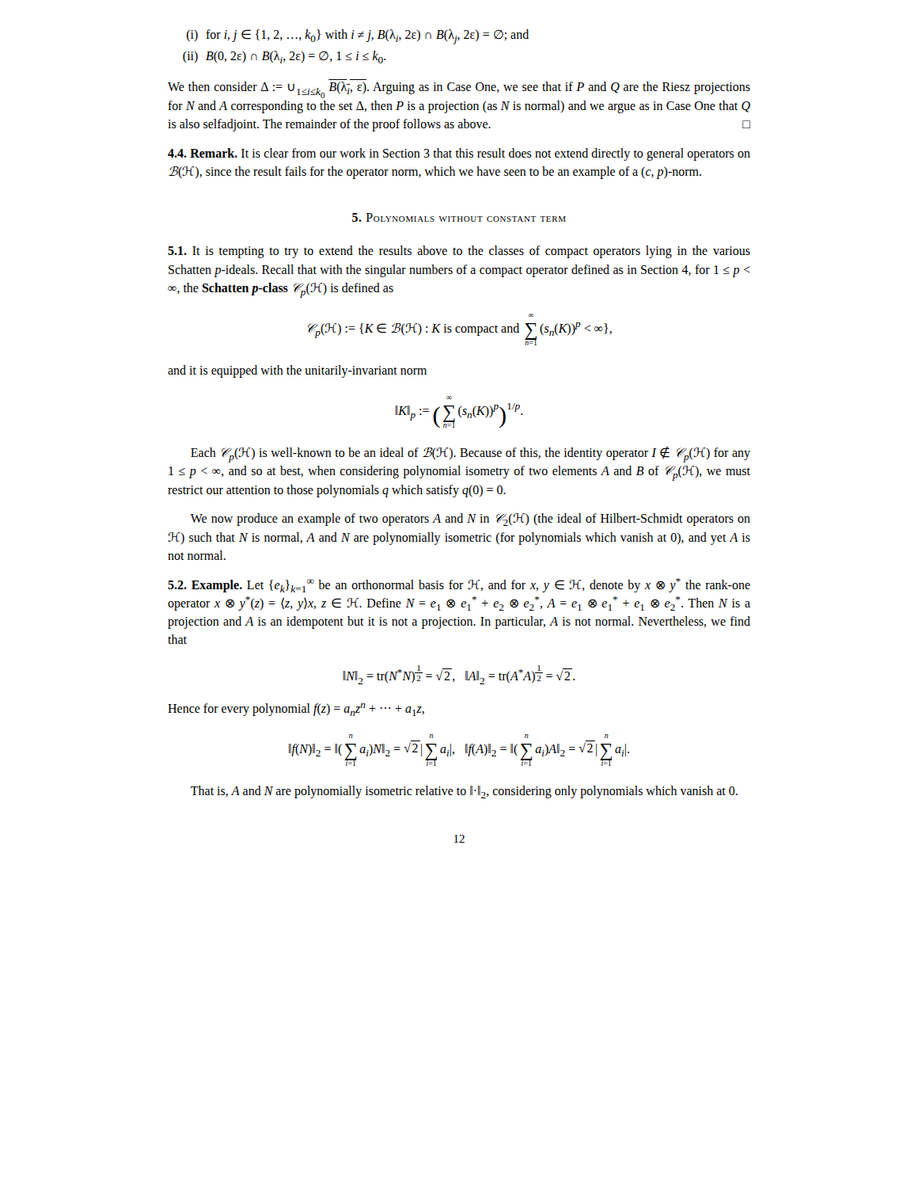(i) for i, j ∈ {1, 2, …, k0} with i ≠ j, B(λi, 2ε) ∩ B(λj, 2ε) = ∅; and
(ii) B(0, 2ε) ∩ B(λi, 2ε) = ∅, 1 ≤ i ≤ k0.
We then consider Δ := ∪1≤i≤k0 B(λi, ε). Arguing as in Case One, we see that if P and Q are the Riesz projections for N and A corresponding to the set Δ, then P is a projection (as N is normal) and we argue as in Case One that Q is also selfadjoint. The remainder of the proof follows as above. □
4.4. Remark. It is clear from our work in Section 3 that this result does not extend directly to general operators on ℬ(ℋ), since the result fails for the operator norm, which we have seen to be an example of a (c, p)-norm.
5. Polynomials without constant term
5.1. It is tempting to try to extend the results above to the classes of compact operators lying in the various Schatten p-ideals. Recall that with the singular numbers of a compact operator defined as in Section 4, for 1 ≤ p < ∞, the Schatten p-class 𝒞p(ℋ) is defined as
𝒞p(ℋ) := {K ∈ ℬ(ℋ) : K is compact and ∞∑n=1(sn(K))p < ∞},
and it is equipped with the unitarily-invariant norm
‖K‖p := (∞∑n=1(sn(K))p)1/p.
Each 𝒞p(ℋ) is well-known to be an ideal of ℬ(ℋ). Because of this, the identity operator I ∉ 𝒞p(ℋ) for any 1 ≤ p < ∞, and so at best, when considering polynomial isometry of two elements A and B of 𝒞p(ℋ), we must restrict our attention to those polynomials q which satisfy q(0) = 0.
We now produce an example of two operators A and N in 𝒞2(ℋ) (the ideal of Hilbert-Schmidt operators on ℋ) such that N is normal, A and N are polynomially isometric (for polynomials which vanish at 0), and yet A is not normal.
5.2. Example. Let {ek}k=1∞ be an orthonormal basis for ℋ, and for x, y ∈ ℋ, denote by x ⊗ y* the rank-one operator x ⊗ y*(z) = ⟨z, y⟩x, z ∈ ℋ. Define N = e1 ⊗ e1* + e2 ⊗ e2*, A = e1 ⊗ e1* + e1 ⊗ e2*. Then N is a projection and A is an idempotent but it is not a projection. In particular, A is not normal. Nevertheless, we find that
‖N‖2 = tr(N*N)12 = √2, ‖A‖2 = tr(A*A)12 = √2.
Hence for every polynomial f(z) = anzn + ··· + a1z,
‖f(N)‖2 = ‖(n∑i=1 ai)N‖2 = √2|n∑i=1 ai|, ‖f(A)‖2 = ‖(n∑i=1 ai)A‖2 = √2|n∑i=1 ai|.
That is, A and N are polynomially isometric relative to ‖·‖2, considering only polynomials which vanish at 0.
12